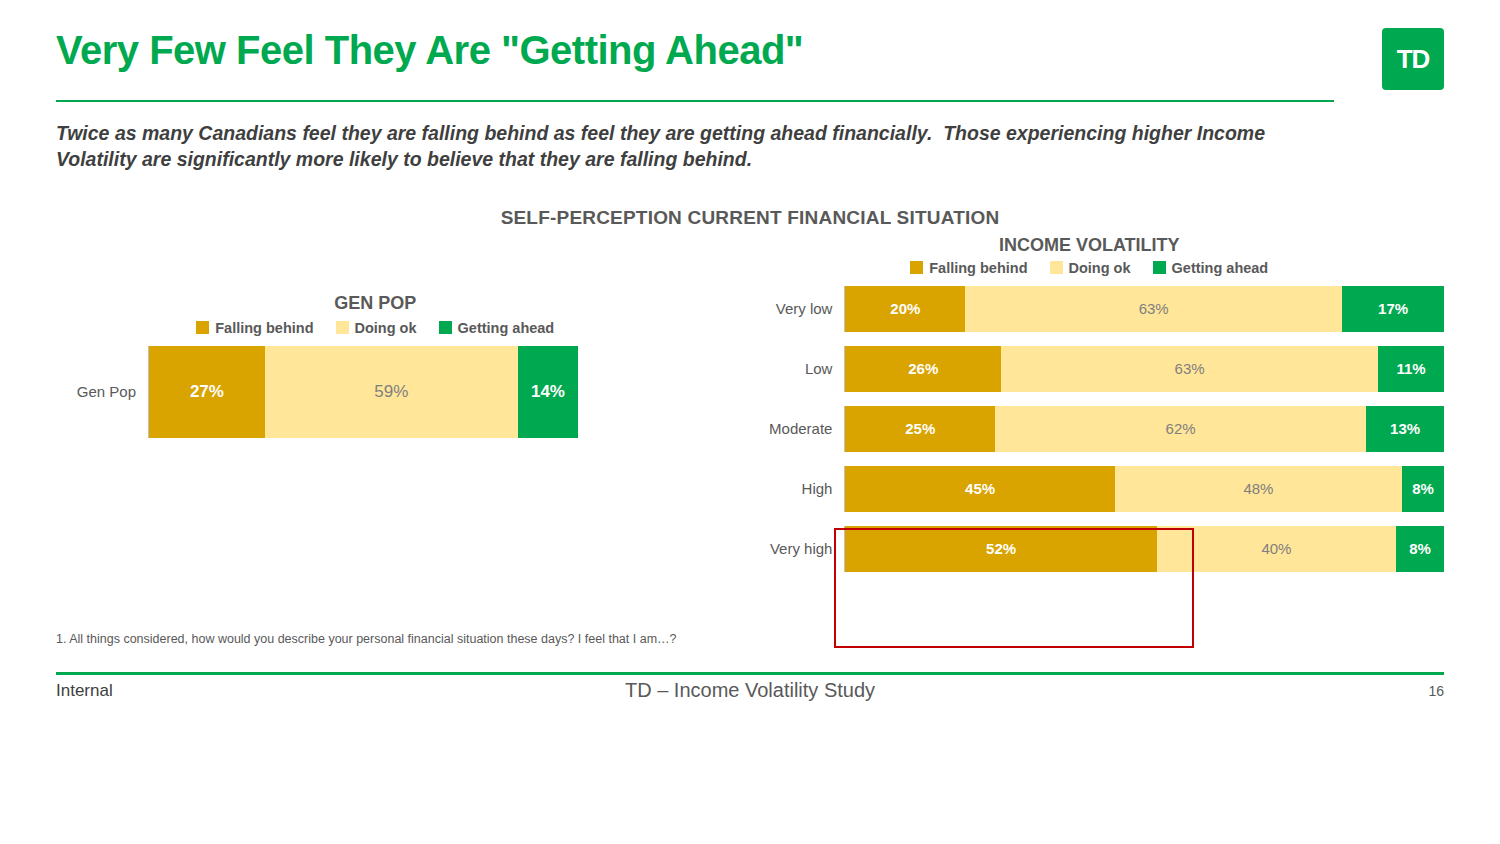Very Few Feel They Are "Getting Ahead"
TD
Twice as many Canadians feel they are falling behind as feel they are getting ahead financially. Those experiencing higher Income Volatility are significantly more likely to believe that they are falling behind.
SELF-PERCEPTION CURRENT FINANCIAL SITUATION
GEN POP
Falling behind
Doing ok
Getting ahead
Gen Pop
27%
59%
14%
INCOME VOLATILITY
Falling behind
Doing ok
Getting ahead
Very low
20%
63%
17%
Low
26%
63%
11%
Moderate
25%
62%
13%
High
45%
48%
8%
Very high
52%
40%
8%
1. All things considered, how would you describe your personal financial situation these days? I feel that I am…?
Internal
TD – Income Volatility Study
16